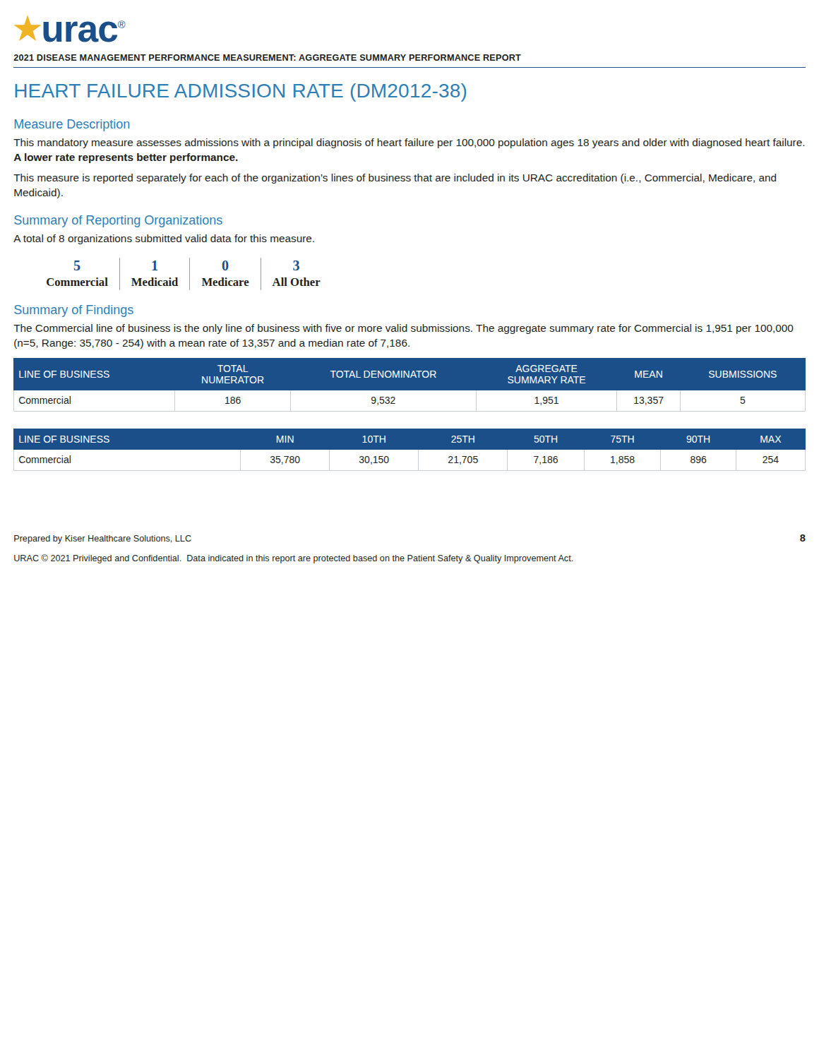★urac®
2021 DISEASE MANAGEMENT PERFORMANCE MEASUREMENT: AGGREGATE SUMMARY PERFORMANCE REPORT
HEART FAILURE ADMISSION RATE (DM2012-38)
Measure Description
This mandatory measure assesses admissions with a principal diagnosis of heart failure per 100,000 population ages 18 years and older with diagnosed heart failure. A lower rate represents better performance.
This measure is reported separately for each of the organization’s lines of business that are included in its URAC accreditation (i.e., Commercial, Medicare, and Medicaid).
Summary of Reporting Organizations
A total of 8 organizations submitted valid data for this measure.
5
Commercial
1
Medicaid
0
Medicare
3
All Other
Summary of Findings
The Commercial line of business is the only line of business with five or more valid submissions. The aggregate summary rate for Commercial is 1,951 per 100,000 (n=5, Range: 35,780 - 254) with a mean rate of 13,357 and a median rate of 7,186.
| LINE OF BUSINESS | TOTAL NUMERATOR | TOTAL DENOMINATOR | AGGREGATE SUMMARY RATE | MEAN | SUBMISSIONS |
| --- | --- | --- | --- | --- | --- |
| Commercial | 186 | 9,532 | 1,951 | 13,357 | 5 |
| LINE OF BUSINESS | MIN | 10TH | 25TH | 50TH | 75TH | 90TH | MAX |
| --- | --- | --- | --- | --- | --- | --- | --- |
| Commercial | 35,780 | 30,150 | 21,705 | 7,186 | 1,858 | 896 | 254 |
Prepared by Kiser Healthcare Solutions, LLC 8
URAC © 2021 Privileged and Confidential. Data indicated in this report are protected based on the Patient Safety & Quality Improvement Act.